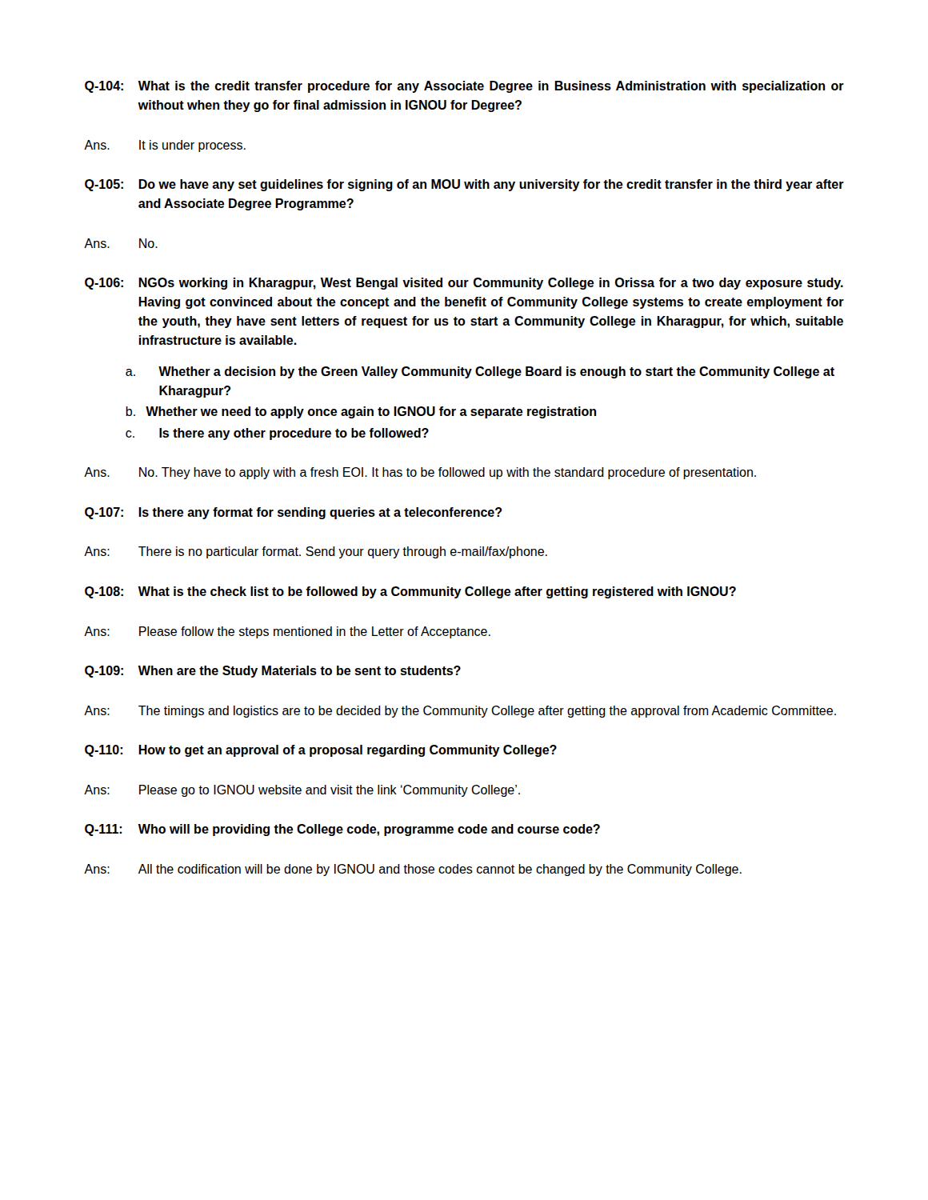Q-104:
What is the credit transfer procedure for any Associate Degree in Business Administration with specialization or without when they go for final admission in IGNOU for Degree?
Ans.
It is under process.
Q-105:
Do we have any set guidelines for signing of an MOU with any university for the credit transfer in the third year after and Associate Degree Programme?
Ans.
No.
Q-106:
NGOs working in Kharagpur, West Bengal visited our Community College in Orissa for a two day exposure study. Having got convinced about the concept and the benefit of Community College systems to create employment for the youth, they have sent letters of request for us to start a Community College in Kharagpur, for which, suitable infrastructure is available.
a. Whether a decision by the Green Valley Community College Board is enough to start the Community College at Kharagpur?
b. Whether we need to apply once again to IGNOU for a separate registration
c. Is there any other procedure to be followed?
Ans.
No. They have to apply with a fresh EOI. It has to be followed up with the standard procedure of presentation.
Q-107:
Is there any format for sending queries at a teleconference?
Ans:
There is no particular format. Send your query through e-mail/fax/phone.
Q-108:
What is the check list to be followed by a Community College after getting registered with IGNOU?
Ans:
Please follow the steps mentioned in the Letter of Acceptance.
Q-109:
When are the Study Materials to be sent to students?
Ans:
The timings and logistics are to be decided by the Community College after getting the approval from Academic Committee.
Q-110:
How to get an approval of a proposal regarding Community College?
Ans:
Please go to IGNOU website and visit the link ‘Community College’.
Q-111:
Who will be providing the College code, programme code and course code?
Ans:
All the codification will be done by IGNOU and those codes cannot be changed by the Community College.